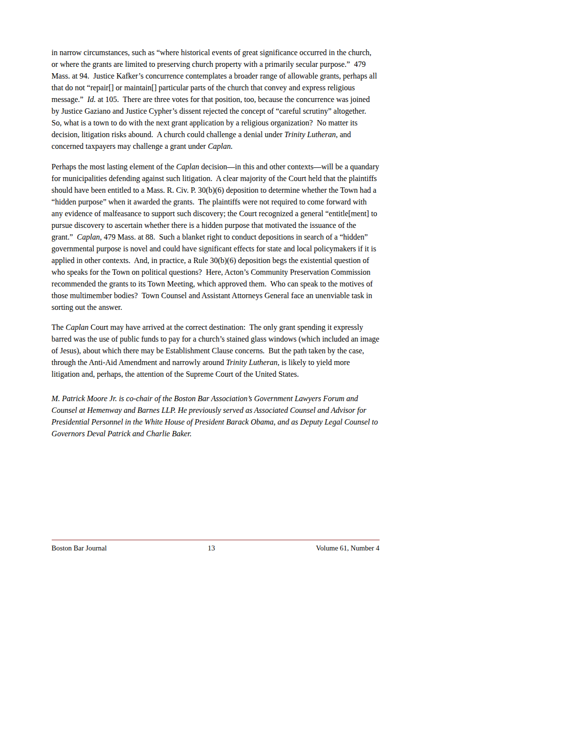in narrow circumstances, such as “where historical events of great significance occurred in the church, or where the grants are limited to preserving church property with a primarily secular purpose.” 479 Mass. at 94. Justice Kafker’s concurrence contemplates a broader range of allowable grants, perhaps all that do not “repair[] or maintain[] particular parts of the church that convey and express religious message.” Id. at 105. There are three votes for that position, too, because the concurrence was joined by Justice Gaziano and Justice Cypher’s dissent rejected the concept of “careful scrutiny” altogether. So, what is a town to do with the next grant application by a religious organization? No matter its decision, litigation risks abound. A church could challenge a denial under Trinity Lutheran, and concerned taxpayers may challenge a grant under Caplan.
Perhaps the most lasting element of the Caplan decision—in this and other contexts—will be a quandary for municipalities defending against such litigation. A clear majority of the Court held that the plaintiffs should have been entitled to a Mass. R. Civ. P. 30(b)(6) deposition to determine whether the Town had a “hidden purpose” when it awarded the grants. The plaintiffs were not required to come forward with any evidence of malfeasance to support such discovery; the Court recognized a general “entitle[ment] to pursue discovery to ascertain whether there is a hidden purpose that motivated the issuance of the grant.” Caplan, 479 Mass. at 88. Such a blanket right to conduct depositions in search of a “hidden” governmental purpose is novel and could have significant effects for state and local policymakers if it is applied in other contexts. And, in practice, a Rule 30(b)(6) deposition begs the existential question of who speaks for the Town on political questions? Here, Acton’s Community Preservation Commission recommended the grants to its Town Meeting, which approved them. Who can speak to the motives of those multimember bodies? Town Counsel and Assistant Attorneys General face an unenviable task in sorting out the answer.
The Caplan Court may have arrived at the correct destination: The only grant spending it expressly barred was the use of public funds to pay for a church’s stained glass windows (which included an image of Jesus), about which there may be Establishment Clause concerns. But the path taken by the case, through the Anti-Aid Amendment and narrowly around Trinity Lutheran, is likely to yield more litigation and, perhaps, the attention of the Supreme Court of the United States.
M. Patrick Moore Jr. is co-chair of the Boston Bar Association’s Government Lawyers Forum and Counsel at Hemenway and Barnes LLP. He previously served as Associated Counsel and Advisor for Presidential Personnel in the White House of President Barack Obama, and as Deputy Legal Counsel to Governors Deval Patrick and Charlie Baker.
Boston Bar Journal 13 Volume 61, Number 4